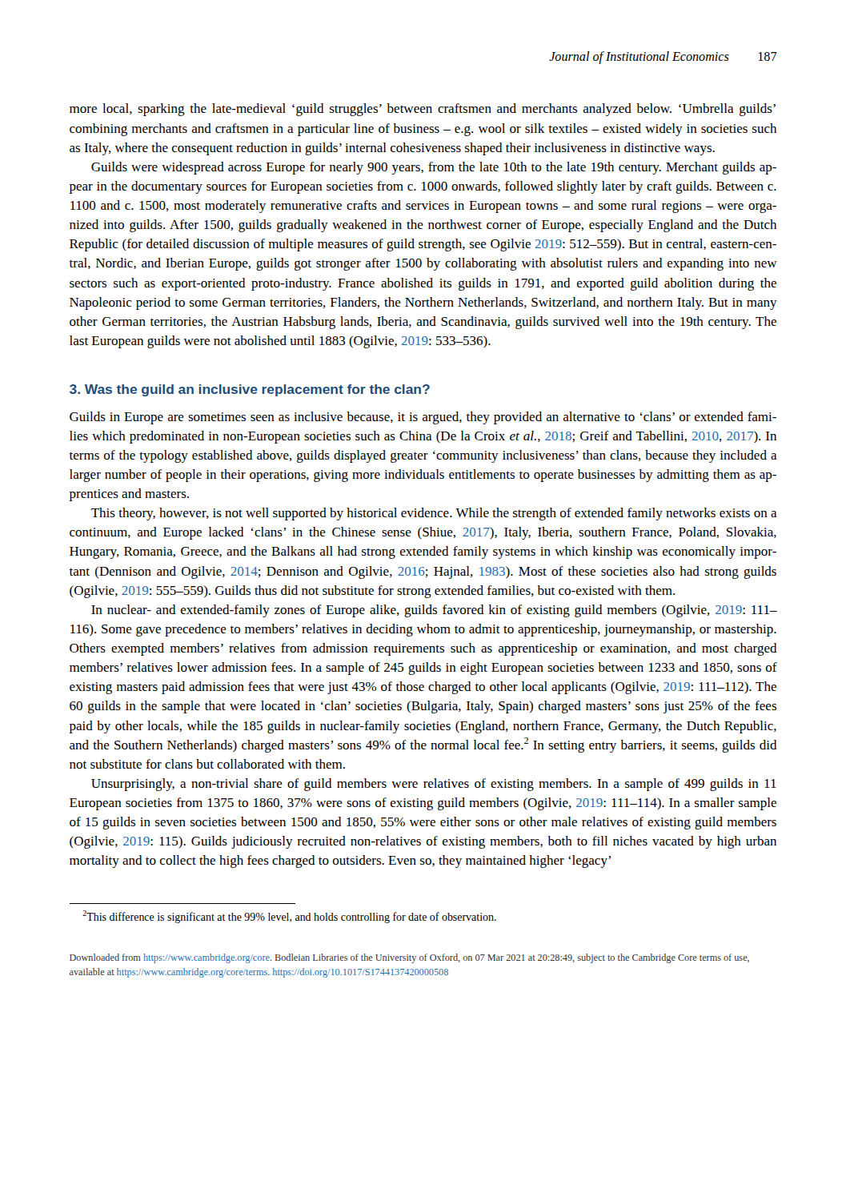Journal of Institutional Economics 187
more local, sparking the late-medieval ‘guild struggles’ between craftsmen and merchants analyzed below. ‘Umbrella guilds’ combining merchants and craftsmen in a particular line of business – e.g. wool or silk textiles – existed widely in societies such as Italy, where the consequent reduction in guilds’ internal cohesiveness shaped their inclusiveness in distinctive ways.
Guilds were widespread across Europe for nearly 900 years, from the late 10th to the late 19th century. Merchant guilds appear in the documentary sources for European societies from c. 1000 onwards, followed slightly later by craft guilds. Between c. 1100 and c. 1500, most moderately remunerative crafts and services in European towns – and some rural regions – were organized into guilds. After 1500, guilds gradually weakened in the northwest corner of Europe, especially England and the Dutch Republic (for detailed discussion of multiple measures of guild strength, see Ogilvie 2019: 512–559). But in central, eastern-central, Nordic, and Iberian Europe, guilds got stronger after 1500 by collaborating with absolutist rulers and expanding into new sectors such as export-oriented proto-industry. France abolished its guilds in 1791, and exported guild abolition during the Napoleonic period to some German territories, Flanders, the Northern Netherlands, Switzerland, and northern Italy. But in many other German territories, the Austrian Habsburg lands, Iberia, and Scandinavia, guilds survived well into the 19th century. The last European guilds were not abolished until 1883 (Ogilvie, 2019: 533–536).
3. Was the guild an inclusive replacement for the clan?
Guilds in Europe are sometimes seen as inclusive because, it is argued, they provided an alternative to ‘clans’ or extended families which predominated in non-European societies such as China (De la Croix et al., 2018; Greif and Tabellini, 2010, 2017). In terms of the typology established above, guilds displayed greater ‘community inclusiveness’ than clans, because they included a larger number of people in their operations, giving more individuals entitlements to operate businesses by admitting them as apprentices and masters.
This theory, however, is not well supported by historical evidence. While the strength of extended family networks exists on a continuum, and Europe lacked ‘clans’ in the Chinese sense (Shiue, 2017), Italy, Iberia, southern France, Poland, Slovakia, Hungary, Romania, Greece, and the Balkans all had strong extended family systems in which kinship was economically important (Dennison and Ogilvie, 2014; Dennison and Ogilvie, 2016; Hajnal, 1983). Most of these societies also had strong guilds (Ogilvie, 2019: 555–559). Guilds thus did not substitute for strong extended families, but co-existed with them.
In nuclear- and extended-family zones of Europe alike, guilds favored kin of existing guild members (Ogilvie, 2019: 111–116). Some gave precedence to members’ relatives in deciding whom to admit to apprenticeship, journeymanship, or mastership. Others exempted members’ relatives from admission requirements such as apprenticeship or examination, and most charged members’ relatives lower admission fees. In a sample of 245 guilds in eight European societies between 1233 and 1850, sons of existing masters paid admission fees that were just 43% of those charged to other local applicants (Ogilvie, 2019: 111–112). The 60 guilds in the sample that were located in ‘clan’ societies (Bulgaria, Italy, Spain) charged masters’ sons just 25% of the fees paid by other locals, while the 185 guilds in nuclear-family societies (England, northern France, Germany, the Dutch Republic, and the Southern Netherlands) charged masters’ sons 49% of the normal local fee.2 In setting entry barriers, it seems, guilds did not substitute for clans but collaborated with them.
Unsurprisingly, a non-trivial share of guild members were relatives of existing members. In a sample of 499 guilds in 11 European societies from 1375 to 1860, 37% were sons of existing guild members (Ogilvie, 2019: 111–114). In a smaller sample of 15 guilds in seven societies between 1500 and 1850, 55% were either sons or other male relatives of existing guild members (Ogilvie, 2019: 115). Guilds judiciously recruited non-relatives of existing members, both to fill niches vacated by high urban mortality and to collect the high fees charged to outsiders. Even so, they maintained higher ‘legacy’
2This difference is significant at the 99% level, and holds controlling for date of observation.
Downloaded from https://www.cambridge.org/core. Bodleian Libraries of the University of Oxford, on 07 Mar 2021 at 20:28:49, subject to the Cambridge Core terms of use, available at https://www.cambridge.org/core/terms. https://doi.org/10.1017/S1744137420000508